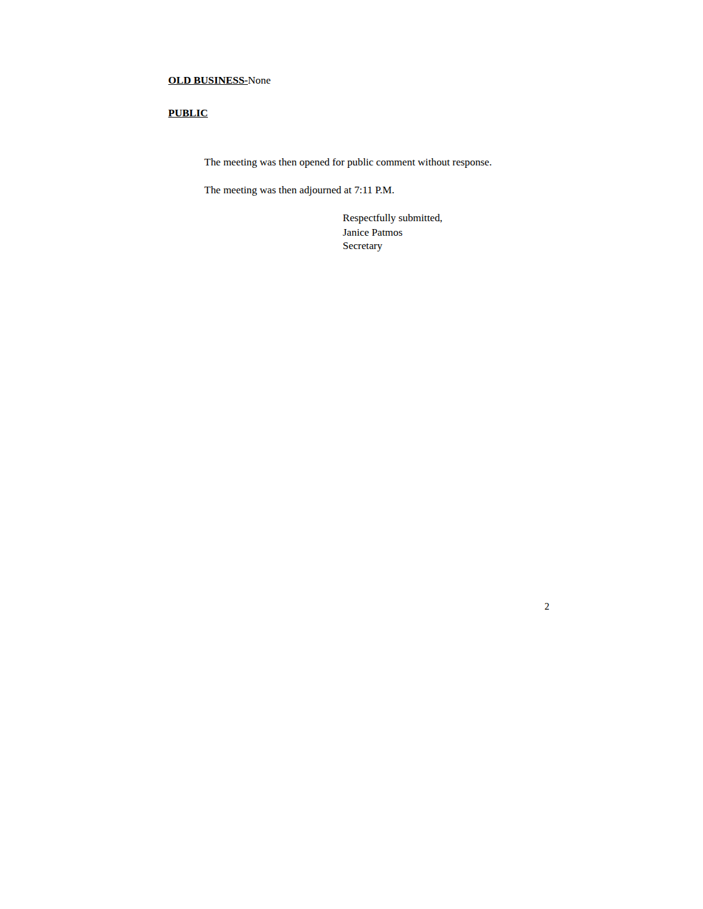OLD BUSINESS-None
PUBLIC
The meeting was then opened for public comment without response.
The meeting was then adjourned at 7:11 P.M.
Respectfully submitted,
Janice Patmos
Secretary
2